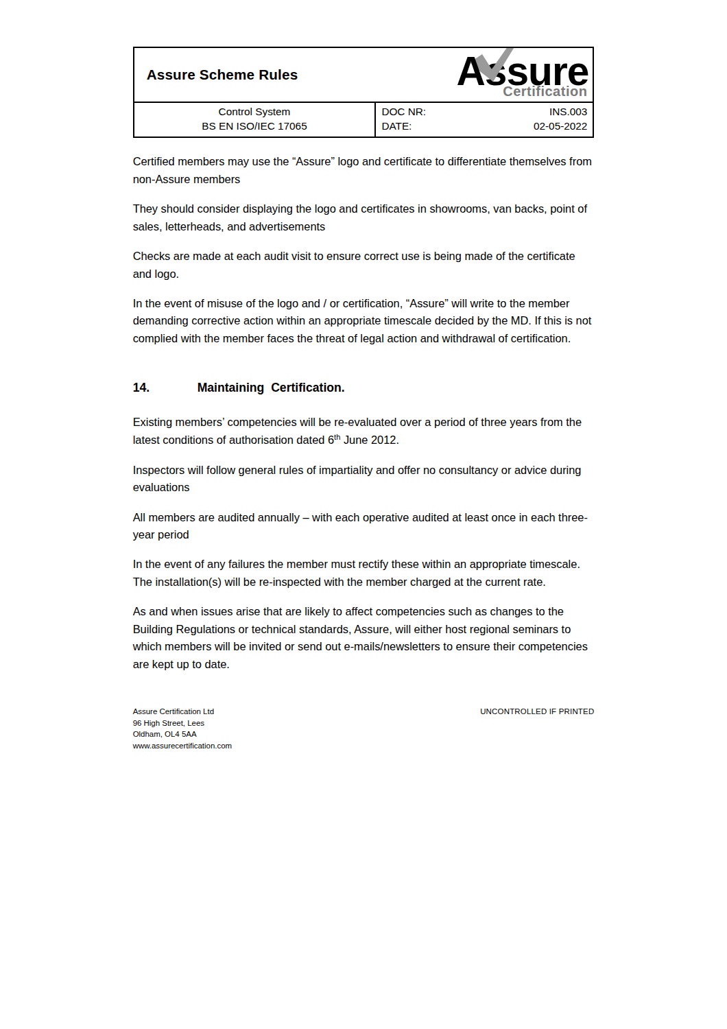Assure Scheme Rules
Assure
Certification
Control System
BS EN ISO/IEC 17065
DOC NR: INS.003
DATE: 02-05-2022
Certified members may use the “Assure” logo and certificate to differentiate themselves from non-Assure members
They should consider displaying the logo and certificates in showrooms, van backs, point of sales, letterheads, and advertisements
Checks are made at each audit visit to ensure correct use is being made of the certificate and logo.
In the event of misuse of the logo and / or certification, “Assure” will write to the member demanding corrective action within an appropriate timescale decided by the MD. If this is not complied with the member faces the threat of legal action and withdrawal of certification.
14. Maintaining Certification.
Existing members’ competencies will be re-evaluated over a period of three years from the latest conditions of authorisation dated 6th June 2012.
Inspectors will follow general rules of impartiality and offer no consultancy or advice during evaluations
All members are audited annually – with each operative audited at least once in each three-year period
In the event of any failures the member must rectify these within an appropriate timescale. The installation(s) will be re-inspected with the member charged at the current rate.
As and when issues arise that are likely to affect competencies such as changes to the Building Regulations or technical standards, Assure, will either host regional seminars to which members will be invited or send out e-mails/newsletters to ensure their competencies are kept up to date.
Assure Certification Ltd 96 High Street, Lees Oldham, OL4 5AA www.assurecertification.com
UNCONTROLLED IF PRINTED